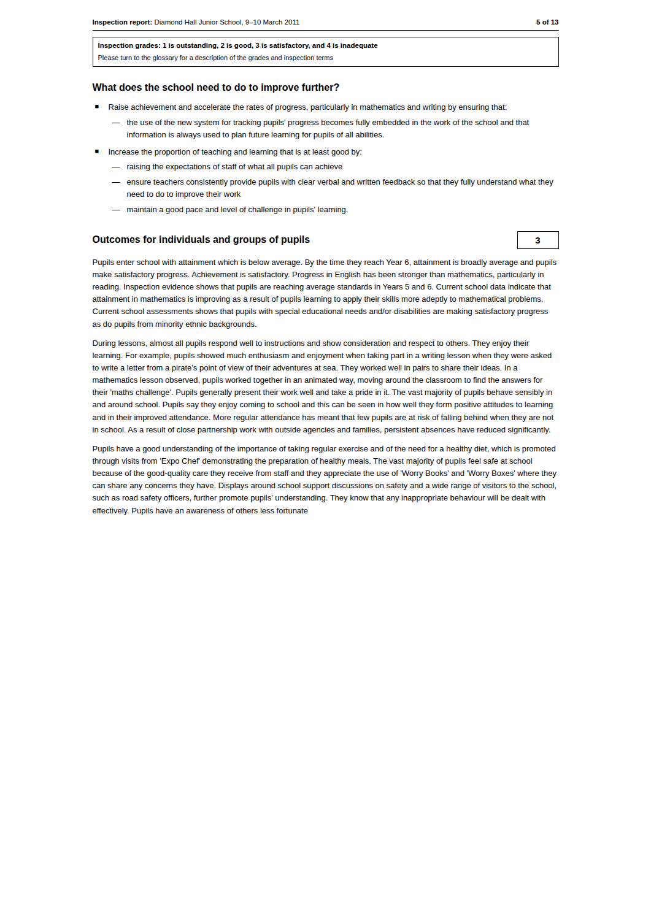Inspection report: Diamond Hall Junior School, 9–10 March 2011
5 of 13
Inspection grades: 1 is outstanding, 2 is good, 3 is satisfactory, and 4 is inadequate
Please turn to the glossary for a description of the grades and inspection terms
What does the school need to do to improve further?
Raise achievement and accelerate the rates of progress, particularly in mathematics and writing by ensuring that:
the use of the new system for tracking pupils' progress becomes fully embedded in the work of the school and that information is always used to plan future learning for pupils of all abilities.
Increase the proportion of teaching and learning that is at least good by:
raising the expectations of staff of what all pupils can achieve
ensure teachers consistently provide pupils with clear verbal and written feedback so that they fully understand what they need to do to improve their work
maintain a good pace and level of challenge in pupils' learning.
Outcomes for individuals and groups of pupils
3
Pupils enter school with attainment which is below average. By the time they reach Year 6, attainment is broadly average and pupils make satisfactory progress. Achievement is satisfactory. Progress in English has been stronger than mathematics, particularly in reading. Inspection evidence shows that pupils are reaching average standards in Years 5 and 6. Current school data indicate that attainment in mathematics is improving as a result of pupils learning to apply their skills more adeptly to mathematical problems. Current school assessments shows that pupils with special educational needs and/or disabilities are making satisfactory progress as do pupils from minority ethnic backgrounds.
During lessons, almost all pupils respond well to instructions and show consideration and respect to others. They enjoy their learning. For example, pupils showed much enthusiasm and enjoyment when taking part in a writing lesson when they were asked to write a letter from a pirate's point of view of their adventures at sea. They worked well in pairs to share their ideas. In a mathematics lesson observed, pupils worked together in an animated way, moving around the classroom to find the answers for their 'maths challenge'. Pupils generally present their work well and take a pride in it. The vast majority of pupils behave sensibly in and around school. Pupils say they enjoy coming to school and this can be seen in how well they form positive attitudes to learning and in their improved attendance. More regular attendance has meant that few pupils are at risk of falling behind when they are not in school. As a result of close partnership work with outside agencies and families, persistent absences have reduced significantly.
Pupils have a good understanding of the importance of taking regular exercise and of the need for a healthy diet, which is promoted through visits from 'Expo Chef' demonstrating the preparation of healthy meals. The vast majority of pupils feel safe at school because of the good-quality care they receive from staff and they appreciate the use of 'Worry Books' and 'Worry Boxes' where they can share any concerns they have. Displays around school support discussions on safety and a wide range of visitors to the school, such as road safety officers, further promote pupils' understanding. They know that any inappropriate behaviour will be dealt with effectively. Pupils have an awareness of others less fortunate